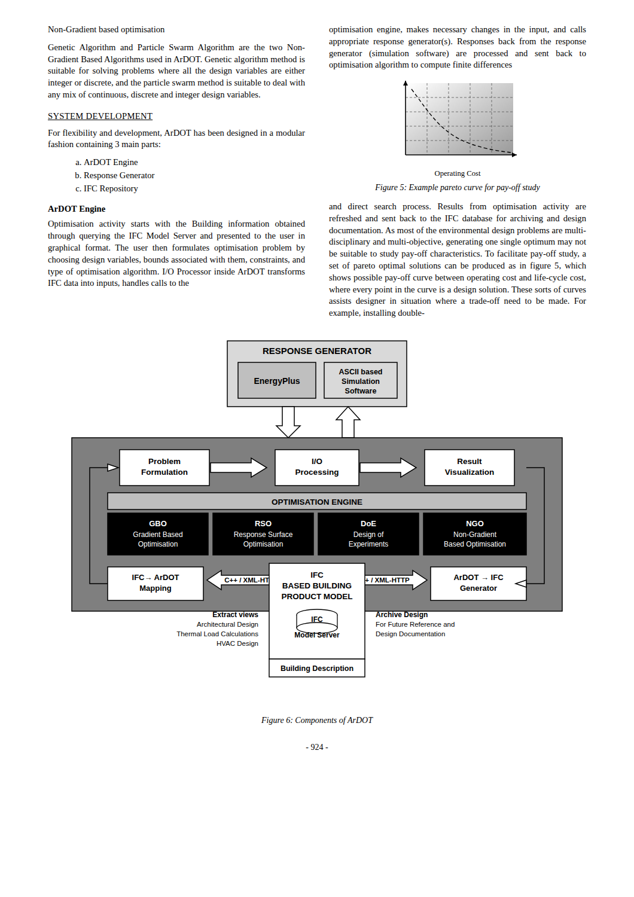Non-Gradient based optimisation
Genetic Algorithm and Particle Swarm Algorithm are the two Non-Gradient Based Algorithms used in ArDOT. Genetic algorithm method is suitable for solving problems where all the design variables are either integer or discrete, and the particle swarm method is suitable to deal with any mix of continuous, discrete and integer design variables.
System Development
For flexibility and development, ArDOT has been designed in a modular fashion containing 3 main parts:
ArDOT Engine
Response Generator
IFC Repository
ArDOT Engine
Optimisation activity starts with the Building information obtained through querying the IFC Model Server and presented to the user in graphical format. The user then formulates optimisation problem by choosing design variables, bounds associated with them, constraints, and type of optimisation algorithm. I/O Processor inside ArDOT transforms IFC data into inputs, handles calls to the
optimisation engine, makes necessary changes in the input, and calls appropriate response generator(s). Responses back from the response generator (simulation software) are processed and sent back to optimisation algorithm to compute finite differences
Life Cycle Cost
Operating Cost
Figure 5: Example pareto curve for pay-off study
and direct search process. Results from optimisation activity are refreshed and sent back to the IFC database for archiving and design documentation. As most of the environmental design problems are multi-disciplinary and multi-objective, generating one single optimum may not be suitable to study pay-off characteristics. To facilitate pay-off study, a set of pareto optimal solutions can be produced as in figure 5, which shows possible pay-off curve between operating cost and life-cycle cost, where every point in the curve is a design solution. These sorts of curves assists designer in situation where a trade-off need to be made. For example, installing double-
RESPONSE GENERATOR EnergyPlus ASCII based Simulation Software Problem Formulation I/O Processing Result Visualization OPTIMISATION ENGINE GBO Gradient Based Optimisation RSO Response Surface Optimisation DoE Design of Experiments NGO Non-Gradient Based Optimisation IFC→ ArDOT Mapping ArDOT → IFC Generator C++ / XML-HTTP C++ / XML-HTTP IFC BASED BUILDING PRODUCT MODEL IFC Model Server Building Description Extract views Architectural Design Thermal Load Calculations HVAC Design Archive Design For Future Reference and Design Documentation
Figure 6: Components of ArDOT
- 924 -